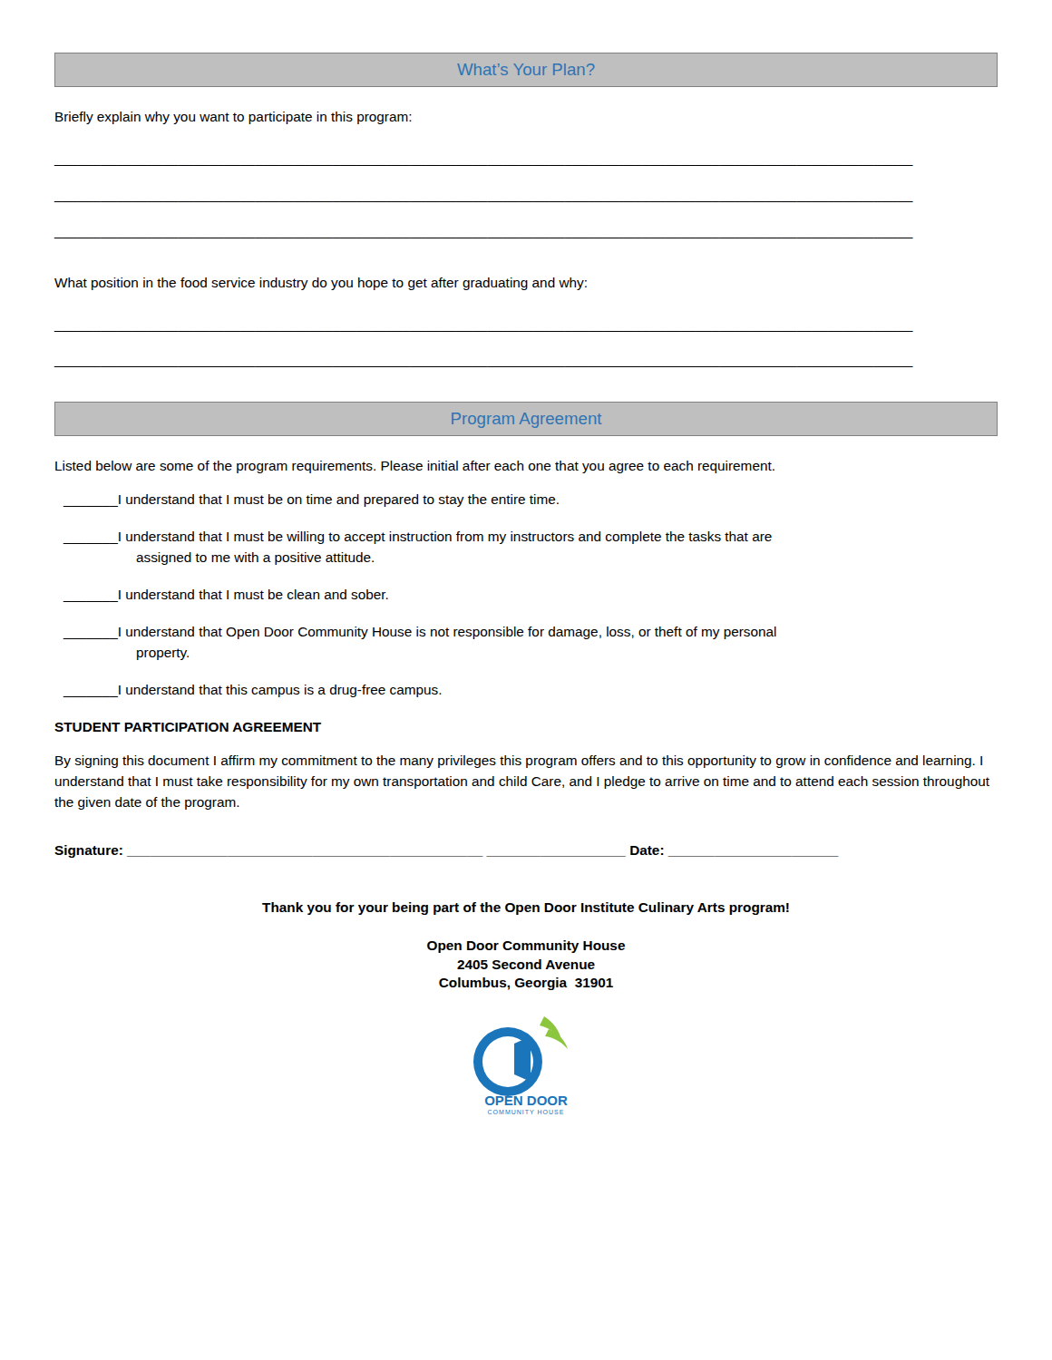What’s Your Plan?
Briefly explain why you want to participate in this program:
_______________________________________________________________________________________________________________ _______________________________________________________________________________________________________________ _______________________________________________________________________________________________________________
What position in the food service industry do you hope to get after graduating and why:
_______________________________________________________________________________________________________________ _______________________________________________________________________________________________________________
Program Agreement
Listed below are some of the program requirements. Please initial after each one that you agree to each requirement.
_______I understand that I must be on time and prepared to stay the entire time.
_______I understand that I must be willing to accept instruction from my instructors and complete the tasks that are assigned to me with a positive attitude.
_______I understand that I must be clean and sober.
_______I understand that Open Door Community House is not responsible for damage, loss, or theft of my personal property.
_______I understand that this campus is a drug-free campus.
STUDENT PARTICIPATION AGREEMENT
By signing this document I affirm my commitment to the many privileges this program offers and to this opportunity to grow in confidence and learning. I understand that I must take responsibility for my own transportation and child Care, and I pledge to arrive on time and to attend each session throughout the given date of the program.
Signature: ______________________________________________ __________________ Date: ______________________
Thank you for your being part of the Open Door Institute Culinary Arts program!
Open Door Community House
2405 Second Avenue
Columbus, Georgia 31901
OPEN DOOR COMMUNITY HOUSE